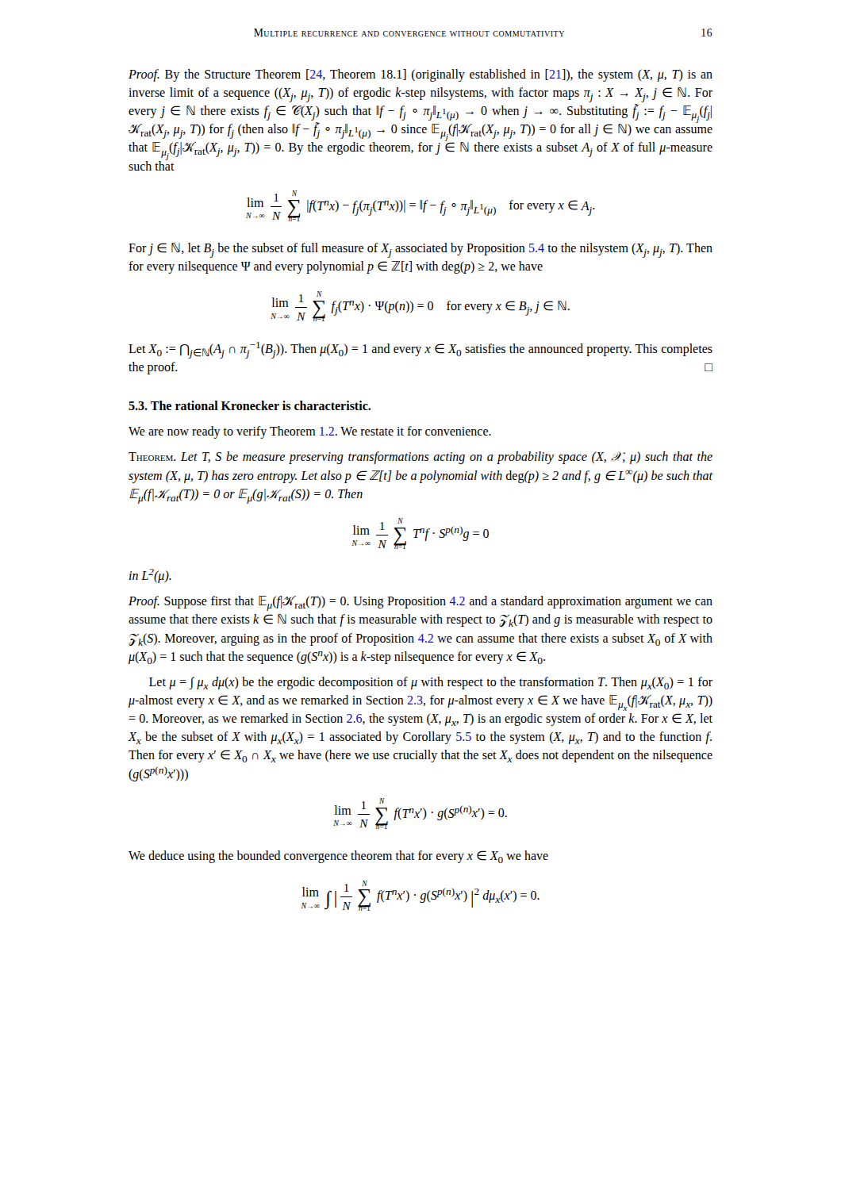Multiple recurrence and convergence without commutativity 16
Proof. By the Structure Theorem [24, Theorem 18.1] (originally established in [21]), the system (X, μ, T) is an inverse limit of a sequence ((Xj, μj, T)) of ergodic k-step nilsystems, with factor maps πj : X → Xj, j ∈ ℕ. For every j ∈ ℕ there exists fj ∈ 𝒞(Xj) such that ‖f − fj ∘ πj‖L1(μ) → 0 when j → ∞. Substituting f̃j := fj − 𝔼μj(fj|𝒦rat(Xj, μj, T)) for fj (then also ‖f − f̃j ∘ πj‖L1(μ) → 0 since 𝔼μj(f|𝒦rat(Xj, μj, T)) = 0 for all j ∈ ℕ) we can assume that 𝔼μj(fj|𝒦rat(Xj, μj, T)) = 0. By the ergodic theorem, for j ∈ ℕ there exists a subset Aj of X of full μ-measure such that
lim N→∞ 1 N N∑n=1 |f(Tnx) − fj(πj(Tnx))| = ‖f − fj ∘ πj‖L1(μ) for every x ∈ Aj.
For j ∈ ℕ, let Bj be the subset of full measure of Xj associated by Proposition 5.4 to the nilsystem (Xj, μj, T). Then for every nilsequence Ψ and every polynomial p ∈ ℤ[t] with deg(p) ≥ 2, we have
lim N→∞ 1 N N∑n=1 fj(Tnx) · Ψ(p(n)) = 0 for every x ∈ Bj, j ∈ ℕ.
Let X0 := ⋂j∈ℕ(Aj ∩ πj−1(Bj)). Then μ(X0) = 1 and every x ∈ X0 satisfies the announced property. This completes the proof. □
5.3. The rational Kronecker is characteristic.
We are now ready to verify Theorem 1.2. We restate it for convenience.
Theorem. Let T, S be measure preserving transformations acting on a probability space (X, 𝒳, μ) such that the system (X, μ, T) has zero entropy. Let also p ∈ ℤ[t] be a polynomial with deg(p) ≥ 2 and f, g ∈ L∞(μ) be such that 𝔼μ(f|𝒦rat(T)) = 0 or 𝔼μ(g|𝒦rat(S)) = 0. Then
lim N→∞ 1 N N∑n=1 Tnf · Sp(n)g = 0
in L2(μ).
Proof. Suppose first that 𝔼μ(f|𝒦rat(T)) = 0. Using Proposition 4.2 and a standard approximation argument we can assume that there exists k ∈ ℕ such that f is measurable with respect to 𝒵k(T) and g is measurable with respect to 𝒵k(S). Moreover, arguing as in the proof of Proposition 4.2 we can assume that there exists a subset X0 of X with μ(X0) = 1 such that the sequence (g(Snx)) is a k-step nilsequence for every x ∈ X0.
Let μ = ∫ μx dμ(x) be the ergodic decomposition of μ with respect to the transformation T. Then μx(X0) = 1 for μ-almost every x ∈ X, and as we remarked in Section 2.3, for μ-almost every x ∈ X we have 𝔼μx(f|𝒦rat(X, μx, T)) = 0. Moreover, as we remarked in Section 2.6, the system (X, μx, T) is an ergodic system of order k. For x ∈ X, let Xx be the subset of X with μx(Xx) = 1 associated by Corollary 5.5 to the system (X, μx, T) and to the function f. Then for every x′ ∈ X0 ∩ Xx we have (here we use crucially that the set Xx does not dependent on the nilsequence (g(Sp(n)x′)))
lim N→∞ 1 N N∑n=1 f(Tnx′) · g(Sp(n)x′) = 0.
We deduce using the bounded convergence theorem that for every x ∈ X0 we have
lim N→∞ ∫ | 1 N N∑n=1 f(Tnx′) · g(Sp(n)x′) |2 dμx(x′) = 0.